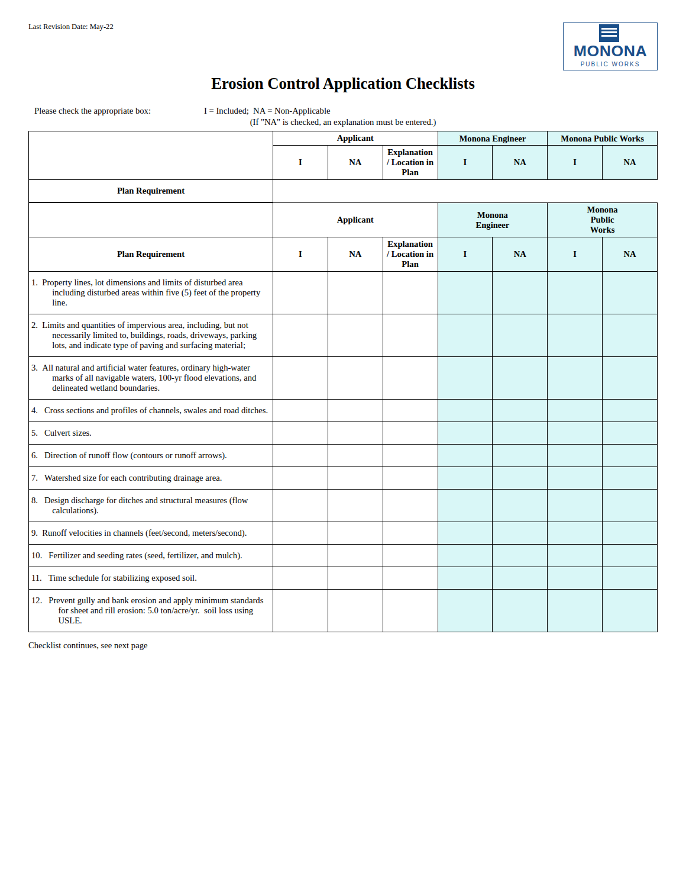Last Revision Date: May-22
MONONA
PUBLIC WORKS
Erosion Control Application Checklists
Please check the appropriate box: I = Included; NA = Non-Applicable
(If "NA" is checked, an explanation must be entered.)
| | Applicant | Monona Engineer | Monona Public Works |
| --- | --- | --- | --- |
| I | NA | Explanation / Location in Plan | I | NA | I | NA |
| Plan Requirement | | | | | | | |
| | Applicant | Monona Engineer | Monona Public Works |
| --- | --- | --- | --- |
| Plan Requirement | I | NA | Explanation / Location in Plan | I | NA | I | NA |
| 1. Property lines, lot dimensions and limits of disturbed area including disturbed areas within five (5) feet of the property line. | | | | | | | |
| 2. Limits and quantities of impervious area, including, but not necessarily limited to, buildings, roads, driveways, parking lots, and indicate type of paving and surfacing material; | | | | | | | |
| 3. All natural and artificial water features, ordinary high-water marks of all navigable waters, 100-yr flood elevations, and delineated wetland boundaries. | | | | | | | |
| 4. Cross sections and profiles of channels, swales and road ditches. | | | | | | | |
| 5. Culvert sizes. | | | | | | | |
| 6. Direction of runoff flow (contours or runoff arrows). | | | | | | | |
| 7. Watershed size for each contributing drainage area. | | | | | | | |
| 8. Design discharge for ditches and structural measures (flow calculations). | | | | | | | |
| 9. Runoff velocities in channels (feet/second, meters/second). | | | | | | | |
| 10. Fertilizer and seeding rates (seed, fertilizer, and mulch). | | | | | | | |
| 11. Time schedule for stabilizing exposed soil. | | | | | | | |
| 12. Prevent gully and bank erosion and apply minimum standards for sheet and rill erosion: 5.0 ton/acre/yr. soil loss using USLE. | | | | | | | |
Checklist continues, see next page